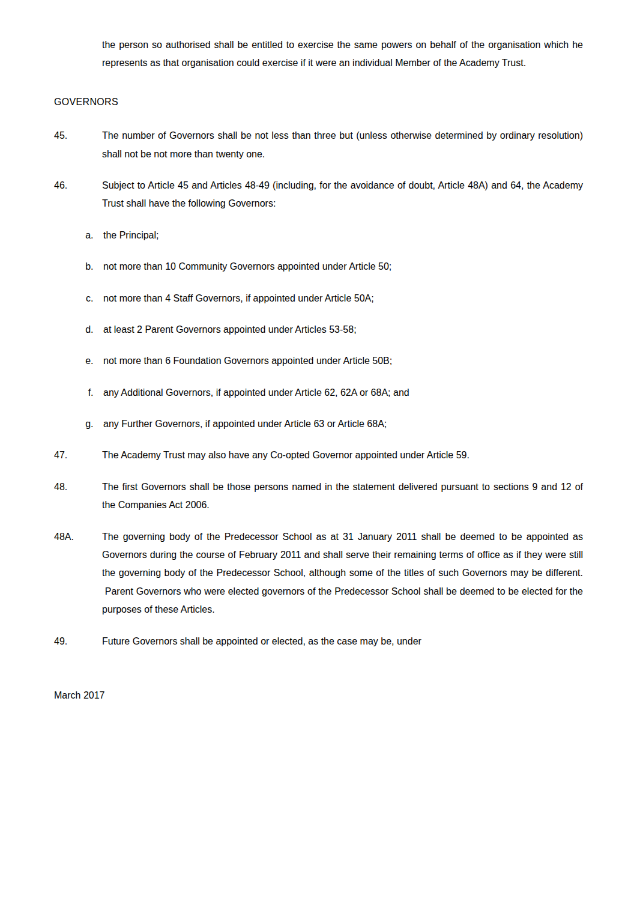the person so authorised shall be entitled to exercise the same powers on behalf of the organisation which he represents as that organisation could exercise if it were an individual Member of the Academy Trust.
GOVERNORS
45.
The number of Governors shall be not less than three but (unless otherwise determined by ordinary resolution) shall not be not more than twenty one.
46.
Subject to Article 45 and Articles 48-49 (including, for the avoidance of doubt, Article 48A) and 64, the Academy Trust shall have the following Governors:
the Principal;
not more than 10 Community Governors appointed under Article 50;
not more than 4 Staff Governors, if appointed under Article 50A;
at least 2 Parent Governors appointed under Articles 53-58;
not more than 6 Foundation Governors appointed under Article 50B;
any Additional Governors, if appointed under Article 62, 62A or 68A; and
any Further Governors, if appointed under Article 63 or Article 68A;
47.
The Academy Trust may also have any Co-opted Governor appointed under Article 59.
48.
The first Governors shall be those persons named in the statement delivered pursuant to sections 9 and 12 of the Companies Act 2006.
48A.
The governing body of the Predecessor School as at 31 January 2011 shall be deemed to be appointed as Governors during the course of February 2011 and shall serve their remaining terms of office as if they were still the governing body of the Predecessor School, although some of the titles of such Governors may be different. Parent Governors who were elected governors of the Predecessor School shall be deemed to be elected for the purposes of these Articles.
49.
Future Governors shall be appointed or elected, as the case may be, under
March 2017